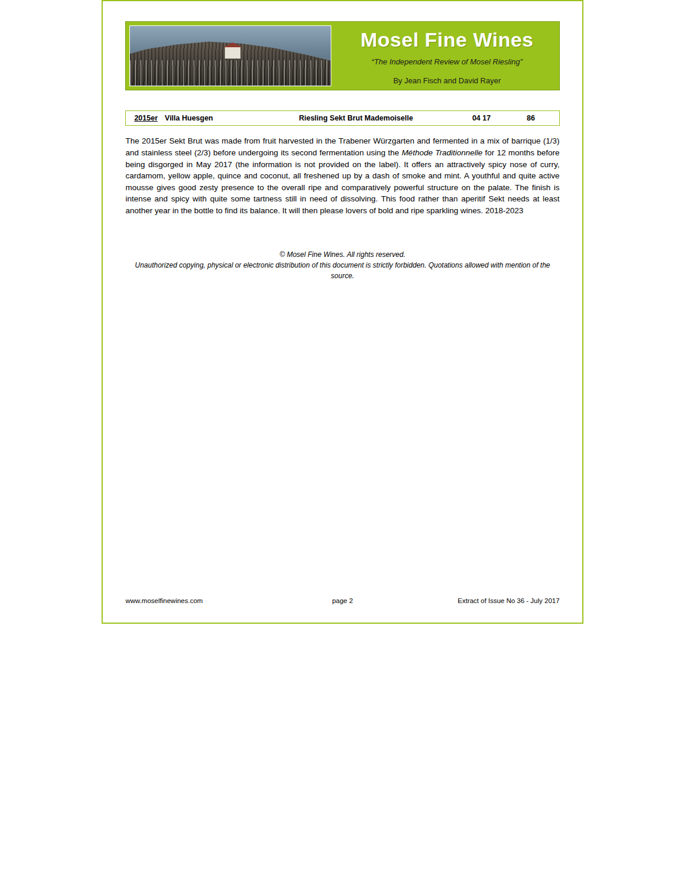Mosel Fine Wines
“The Independent Review of Mosel Riesling”
By Jean Fisch and David Rayer
| 2015er | Villa Huesgen | Riesling Sekt Brut Mademoiselle | 04 17 | 86 |
The 2015er Sekt Brut was made from fruit harvested in the Trabener Würzgarten and fermented in a mix of barrique (1/3) and stainless steel (2/3) before undergoing its second fermentation using the Méthode Traditionnelle for 12 months before being disgorged in May 2017 (the information is not provided on the label). It offers an attractively spicy nose of curry, cardamom, yellow apple, quince and coconut, all freshened up by a dash of smoke and mint. A youthful and quite active mousse gives good zesty presence to the overall ripe and comparatively powerful structure on the palate. The finish is intense and spicy with quite some tartness still in need of dissolving. This food rather than aperitif Sekt needs at least another year in the bottle to find its balance. It will then please lovers of bold and ripe sparkling wines. 2018-2023
© Mosel Fine Wines. All rights reserved.
Unauthorized copying, physical or electronic distribution of this document is strictly forbidden. Quotations allowed with mention of the source.
www.moselfinewines.com
page 2
Extract of Issue No 36 - July 2017